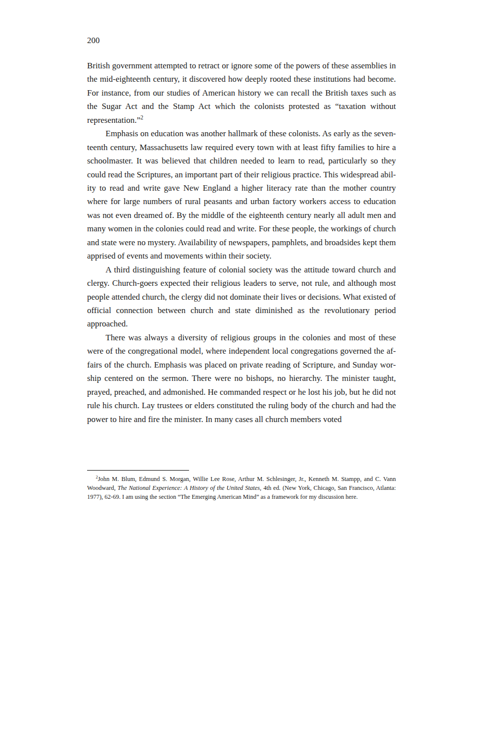200
British government attempted to retract or ignore some of the powers of these assemblies in the mid-eighteenth century, it discovered how deeply rooted these institutions had become. For instance, from our studies of American history we can recall the British taxes such as the Sugar Act and the Stamp Act which the colonists protested as “taxation without representation.”2
Emphasis on education was another hallmark of these colonists. As early as the seventeenth century, Massachusetts law required every town with at least fifty families to hire a schoolmaster. It was believed that children needed to learn to read, particularly so they could read the Scriptures, an important part of their religious practice. This widespread ability to read and write gave New England a higher literacy rate than the mother country where for large numbers of rural peasants and urban factory workers access to education was not even dreamed of. By the middle of the eighteenth century nearly all adult men and many women in the colonies could read and write. For these people, the workings of church and state were no mystery. Availability of newspapers, pamphlets, and broadsides kept them apprised of events and movements within their society.
A third distinguishing feature of colonial society was the attitude toward church and clergy. Church-goers expected their religious leaders to serve, not rule, and although most people attended church, the clergy did not dominate their lives or decisions. What existed of official connection between church and state diminished as the revolutionary period approached.
There was always a diversity of religious groups in the colonies and most of these were of the congregational model, where independent local congregations governed the affairs of the church. Emphasis was placed on private reading of Scripture, and Sunday worship centered on the sermon. There were no bishops, no hierarchy. The minister taught, prayed, preached, and admonished. He commanded respect or he lost his job, but he did not rule his church. Lay trustees or elders constituted the ruling body of the church and had the power to hire and fire the minister. In many cases all church members voted
2John M. Blum, Edmund S. Morgan, Willie Lee Rose, Arthur M. Schlesinger, Jr., Kenneth M. Stampp, and C. Vann Woodward, The National Experience: A History of the United States, 4th ed. (New York, Chicago, San Francisco, Atlanta: 1977), 62-69. I am using the section “The Emerging American Mind” as a framework for my discussion here.